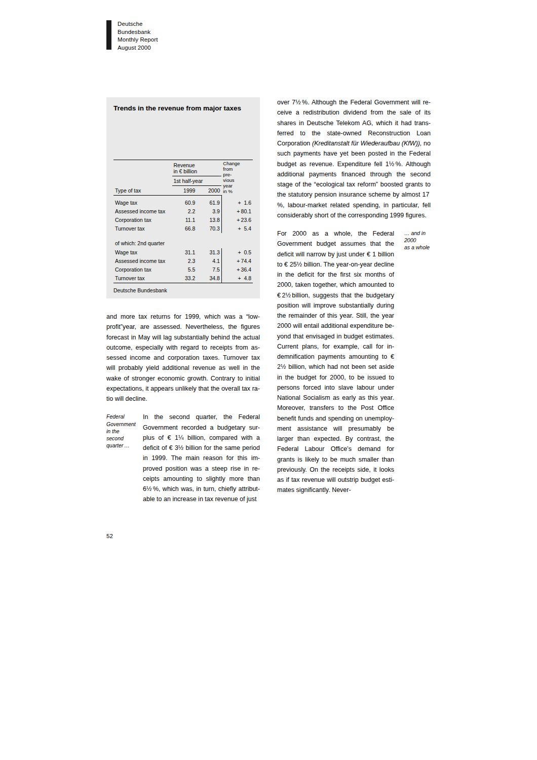Deutsche
Bundesbank
Monthly Report
August 2000
Trends in the revenue from major taxes
| | Revenue in € billion | Change from pre- vious year in % |
| | 1st half-year |
| Type of tax | 1999 | 2000 |
| Wage tax | 60.9 | 61.9 | + 1.6 |
| Assessed income tax | 2.2 | 3.9 | + 80.1 |
| Corporation tax | 11.1 | 13.8 | + 23.6 |
| Turnover tax | 66.8 | 70.3 | + 5.4 |
| of which: 2nd quarter |
| Wage tax | 31.1 | 31.3 | + 0.5 |
| Assessed income tax | 2.3 | 4.1 | + 74.4 |
| Corporation tax | 5.5 | 7.5 | + 36.4 |
| Turnover tax | 33.2 | 34.8 | + 4.8 |
Deutsche Bundesbank
and more tax returns for 1999, which was a “low-profit”year, are assessed. Nevertheless, the figures forecast in May will lag substantially behind the actual outcome, especially with regard to receipts from assessed income and corporation taxes. Turnover tax will probably yield additional revenue as well in the wake of stronger economic growth. Contrary to initial expectations, it appears unlikely that the overall tax ratio will decline.
Federal
Government
in the second
quarter …
In the second quarter, the Federal Government recorded a budgetary surplus of € 1¼ billion, compared with a deficit of € 3½ billion for the same period in 1999. The main reason for this improved position was a steep rise in receipts amounting to slightly more than 6½ %, which was, in turn, chiefly attributable to an increase in tax revenue of just
over 7½ %. Although the Federal Government will receive a redistribution dividend from the sale of its shares in Deutsche Telekom AG, which it had transferred to the state-owned Reconstruction Loan Corporation (Kreditanstalt für Wiederaufbau (KfW)), no such payments have yet been posted in the Federal budget as revenue. Expenditure fell 1½ %. Although additional payments financed through the second stage of the “ecological tax reform” boosted grants to the statutory pension insurance scheme by almost 17 %, labour-market related spending, in particular, fell considerably short of the corresponding 1999 figures.
… and in 2000
as a whole
For 2000 as a whole, the Federal Government budget assumes that the deficit will narrow by just under € 1 billion to € 25½ billion. The year-on-year decline in the deficit for the first six months of 2000, taken together, which amounted to € 2½ billion, suggests that the budgetary position will improve substantially during the remainder of this year. Still, the year 2000 will entail additional expenditure beyond that envisaged in budget estimates. Current plans, for example, call for indemnification payments amounting to € 2½ billion, which had not been set aside in the budget for 2000, to be issued to persons forced into slave labour under National Socialism as early as this year. Moreover, transfers to the Post Office benefit funds and spending on unemployment assistance will presumably be larger than expected. By contrast, the Federal Labour Office’s demand for grants is likely to be much smaller than previously. On the receipts side, it looks as if tax revenue will outstrip budget estimates significantly. Never-
52